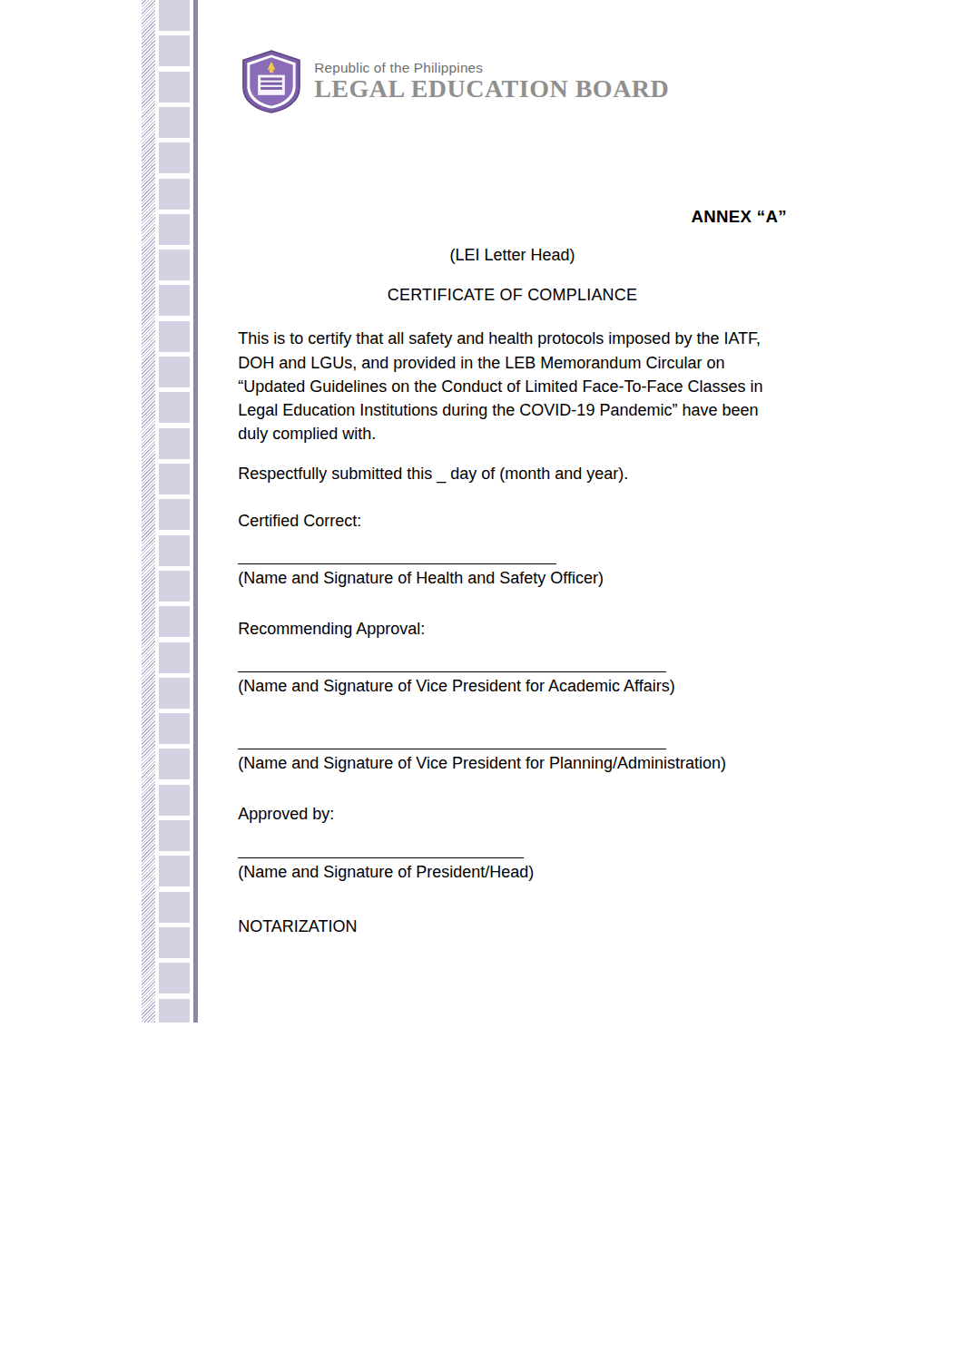Republic of the Philippines
LEGAL EDUCATION BOARD
ANNEX “A”
(LEI Letter Head)
CERTIFICATE OF COMPLIANCE
This is to certify that all safety and health protocols imposed by the IATF, DOH and LGUs, and provided in the LEB Memorandum Circular on “Updated Guidelines on the Conduct of Limited Face-To-Face Classes in Legal Education Institutions during the COVID-19 Pandemic” have been duly complied with.
Respectfully submitted this _ day of (month and year).
Certified Correct:
(Name and Signature of Health and Safety Officer)
Recommending Approval:
(Name and Signature of Vice President for Academic Affairs)
(Name and Signature of Vice President for Planning/Administration)
Approved by:
(Name and Signature of President/Head)
NOTARIZATION